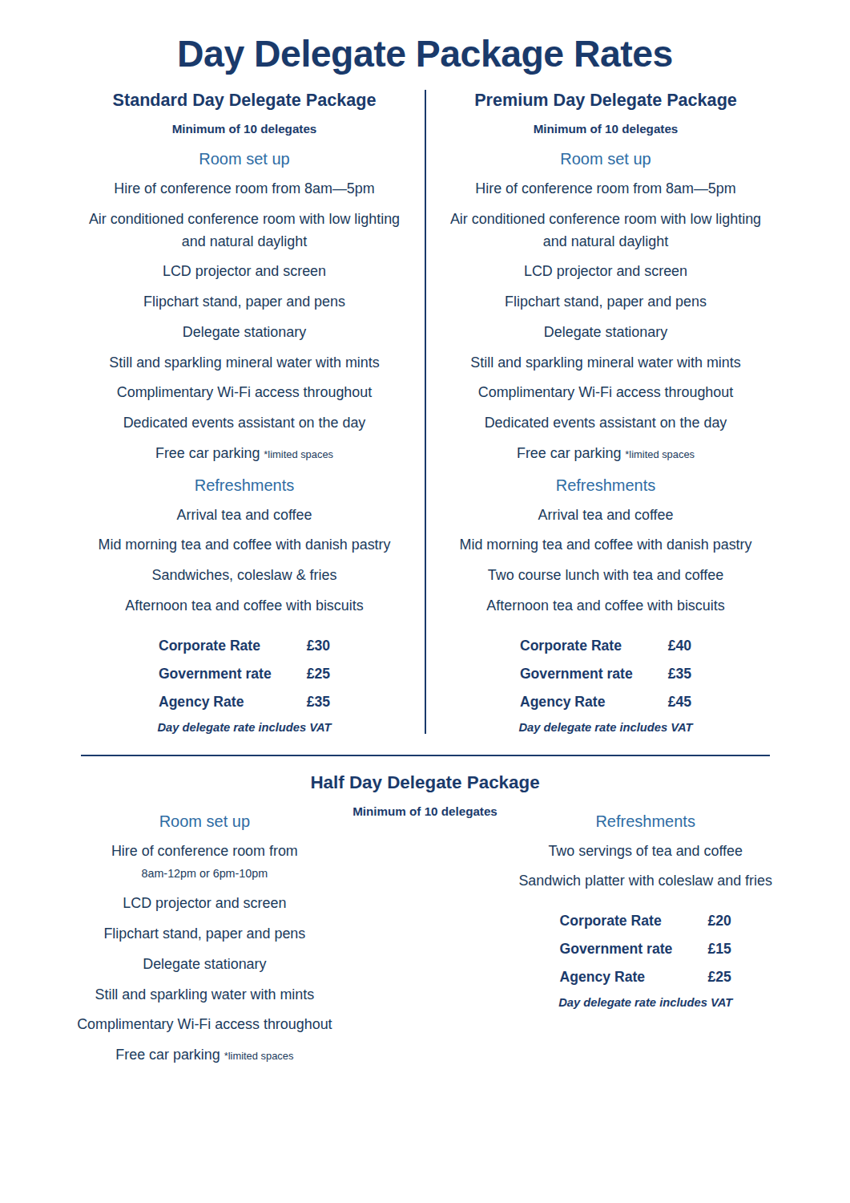Day Delegate Package Rates
Standard Day Delegate Package
Minimum of 10 delegates
Room set up
Hire of conference room from 8am—5pm
Air conditioned conference room with low lighting and natural daylight
LCD projector and screen
Flipchart stand, paper and pens
Delegate stationary
Still and sparkling mineral water with mints
Complimentary Wi-Fi access throughout
Dedicated events assistant on the day
Free car parking *limited spaces
Refreshments
Arrival tea and coffee
Mid morning tea and coffee with danish pastry
Sandwiches, coleslaw & fries
Afternoon tea and coffee with biscuits
| Corporate Rate | £30 |
| Government rate | £25 |
| Agency Rate | £35 |
Day delegate rate includes VAT
Premium Day Delegate Package
Minimum of 10 delegates
Room set up
Hire of conference room from 8am—5pm
Air conditioned conference room with low lighting and natural daylight
LCD projector and screen
Flipchart stand, paper and pens
Delegate stationary
Still and sparkling mineral water with mints
Complimentary Wi-Fi access throughout
Dedicated events assistant on the day
Free car parking *limited spaces
Refreshments
Arrival tea and coffee
Mid morning tea and coffee with danish pastry
Two course lunch with tea and coffee
Afternoon tea and coffee with biscuits
| Corporate Rate | £40 |
| Government rate | £35 |
| Agency Rate | £45 |
Day delegate rate includes VAT
Half Day Delegate Package
Room set up
Hire of conference room from
8am-12pm or 6pm-10pm
LCD projector and screen
Flipchart stand, paper and pens
Delegate stationary
Still and sparkling water with mints
Complimentary Wi-Fi access throughout
Free car parking *limited spaces
Minimum of 10 delegates
Refreshments
Two servings of tea and coffee
Sandwich platter with coleslaw and fries
| Corporate Rate | £20 |
| Government rate | £15 |
| Agency Rate | £25 |
Day delegate rate includes VAT